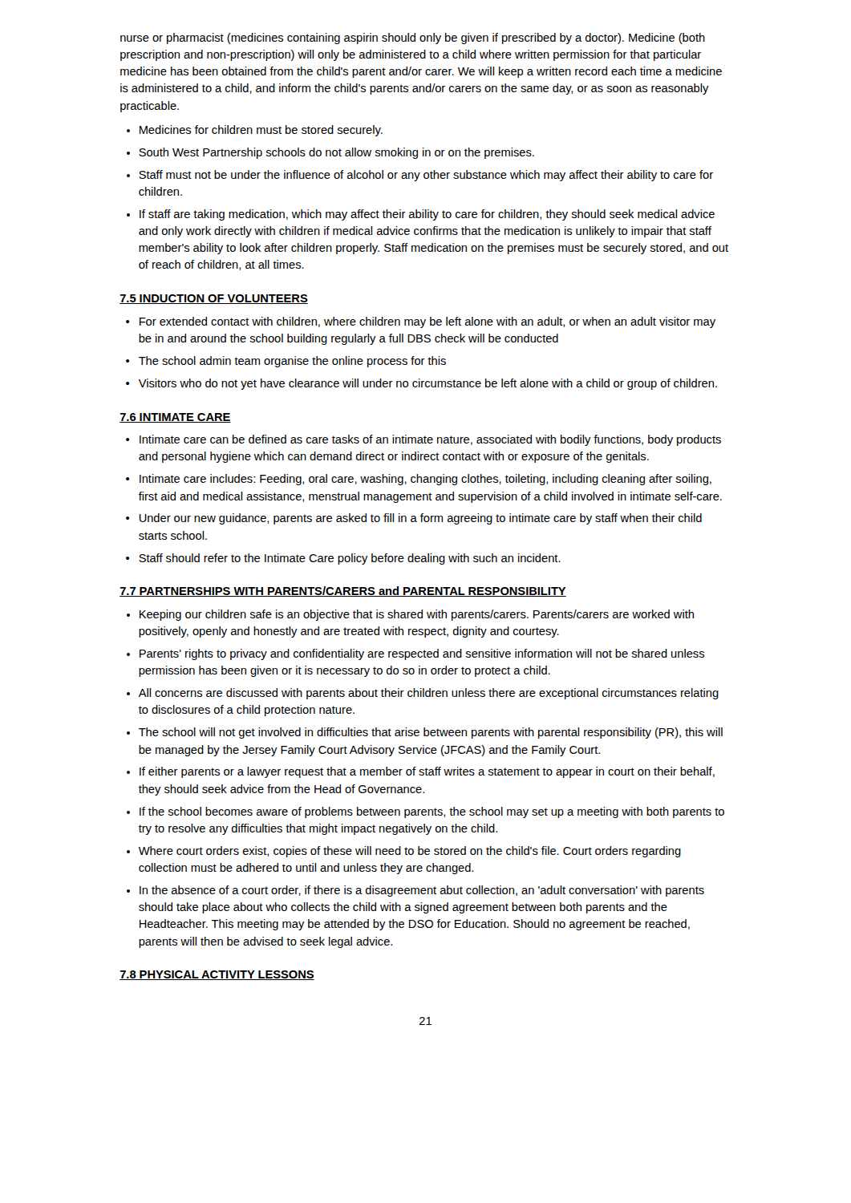nurse or pharmacist (medicines containing aspirin should only be given if prescribed by a doctor). Medicine (both prescription and non-prescription) will only be administered to a child where written permission for that particular medicine has been obtained from the child's parent and/or carer. We will keep a written record each time a medicine is administered to a child, and inform the child's parents and/or carers on the same day, or as soon as reasonably practicable.
Medicines for children must be stored securely.
South West Partnership schools do not allow smoking in or on the premises.
Staff must not be under the influence of alcohol or any other substance which may affect their ability to care for children.
If staff are taking medication, which may affect their ability to care for children, they should seek medical advice and only work directly with children if medical advice confirms that the medication is unlikely to impair that staff member's ability to look after children properly. Staff medication on the premises must be securely stored, and out of reach of children, at all times.
7.5 INDUCTION OF VOLUNTEERS
For extended contact with children, where children may be left alone with an adult, or when an adult visitor may be in and around the school building regularly a full DBS check will be conducted
The school admin team organise the online process for this
Visitors who do not yet have clearance will under no circumstance be left alone with a child or group of children.
7.6 INTIMATE CARE
Intimate care can be defined as care tasks of an intimate nature, associated with bodily functions, body products and personal hygiene which can demand direct or indirect contact with or exposure of the genitals.
Intimate care includes: Feeding, oral care, washing, changing clothes, toileting, including cleaning after soiling, first aid and medical assistance, menstrual management and supervision of a child involved in intimate self-care.
Under our new guidance, parents are asked to fill in a form agreeing to intimate care by staff when their child starts school.
Staff should refer to the Intimate Care policy before dealing with such an incident.
7.7 PARTNERSHIPS WITH PARENTS/CARERS and PARENTAL RESPONSIBILITY
Keeping our children safe is an objective that is shared with parents/carers. Parents/carers are worked with positively, openly and honestly and are treated with respect, dignity and courtesy.
Parents' rights to privacy and confidentiality are respected and sensitive information will not be shared unless permission has been given or it is necessary to do so in order to protect a child.
All concerns are discussed with parents about their children unless there are exceptional circumstances relating to disclosures of a child protection nature.
The school will not get involved in difficulties that arise between parents with parental responsibility (PR), this will be managed by the Jersey Family Court Advisory Service (JFCAS) and the Family Court.
If either parents or a lawyer request that a member of staff writes a statement to appear in court on their behalf, they should seek advice from the Head of Governance.
If the school becomes aware of problems between parents, the school may set up a meeting with both parents to try to resolve any difficulties that might impact negatively on the child.
Where court orders exist, copies of these will need to be stored on the child's file. Court orders regarding collection must be adhered to until and unless they are changed.
In the absence of a court order, if there is a disagreement abut collection, an 'adult conversation' with parents should take place about who collects the child with a signed agreement between both parents and the Headteacher. This meeting may be attended by the DSO for Education. Should no agreement be reached, parents will then be advised to seek legal advice.
7.8 PHYSICAL ACTIVITY LESSONS
21